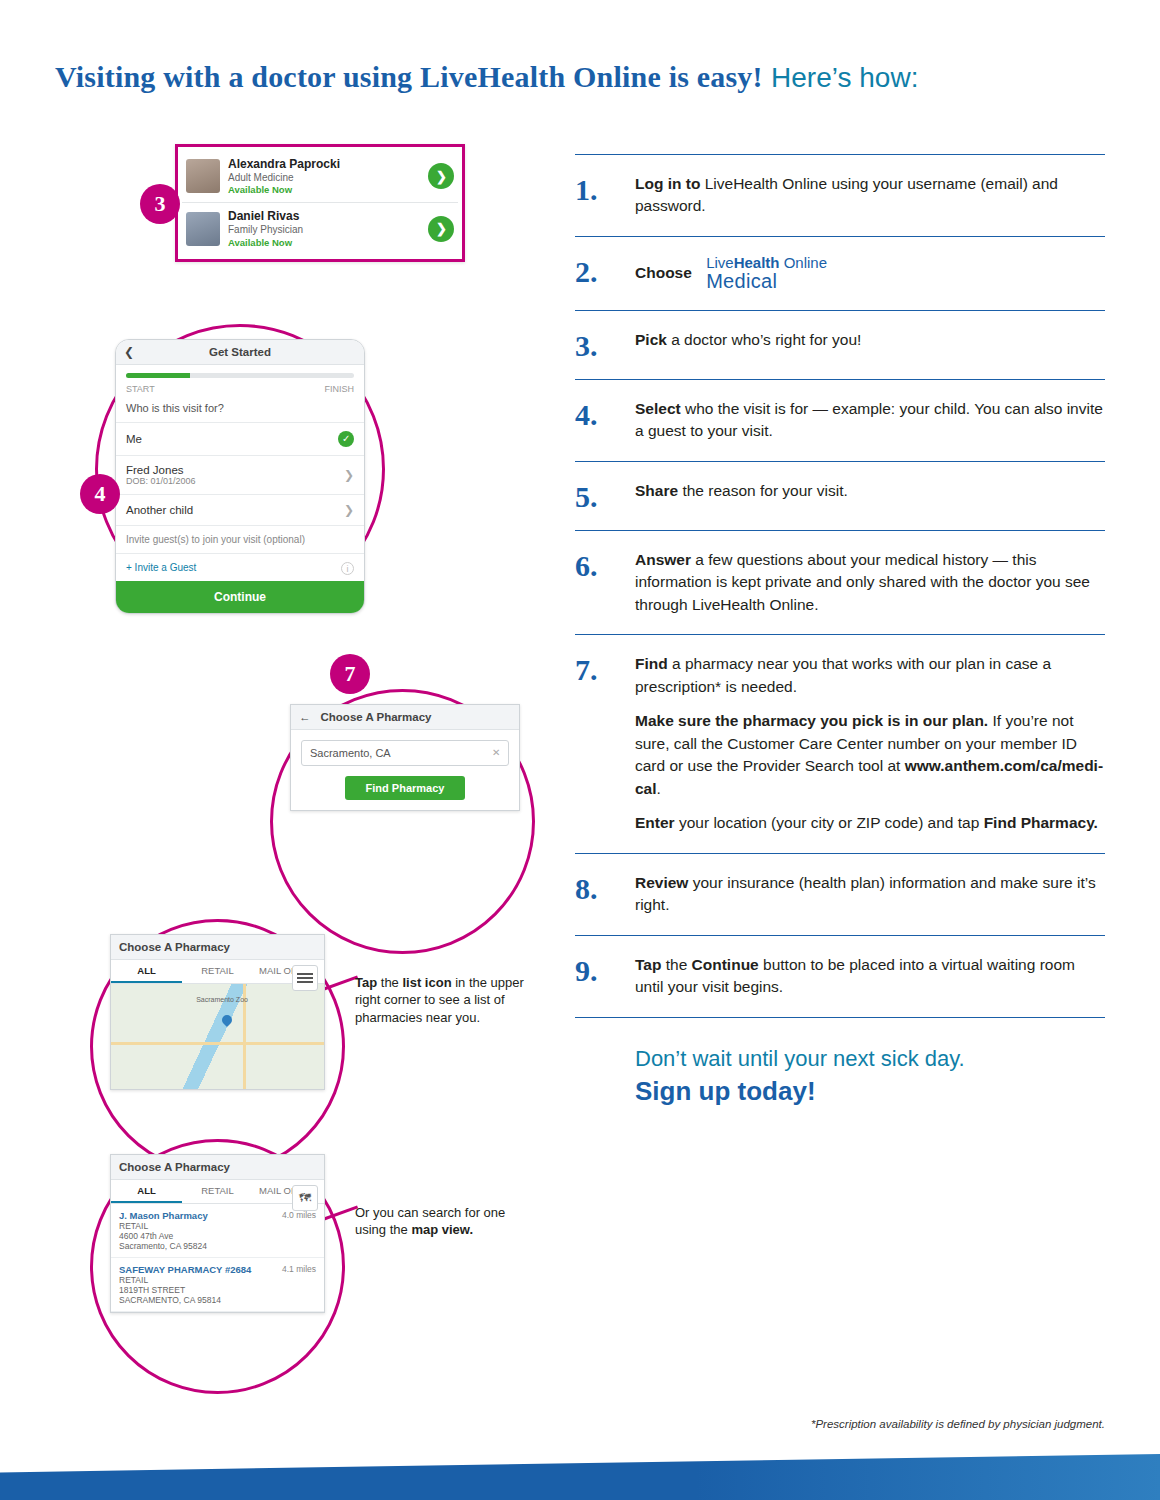Visiting with a doctor using LiveHealth Online is easy! Here’s how:
3
4
7
Alexandra Paprocki
Adult Medicine
Available Now
❯
Daniel Rivas
Family Physician
Available Now
❯
❮ Get Started
START FINISH
Who is this visit for?
Me ✓
Fred JonesDOB: 01/01/2006 ❯
Another child ❯
Invite guest(s) to join your visit (optional)
+ Invite a Guest i
Continue
← Choose A Pharmacy
Sacramento, CA✕
Find Pharmacy
Choose A Pharmacy
ALL RETAIL MAIL ORDER
Sacramento Zoo
Choose A Pharmacy
ALL RETAIL MAIL ORDER
J. Mason Pharmacy
RETAIL
4600 47th Ave
Sacramento, CA 95824
4.0 miles
SAFEWAY PHARMACY #2684
RETAIL
1819TH STREET
SACRAMENTO, CA 95814
4.1 miles
🗺
Tap the list icon in the upper right corner to see a list of pharmacies near you.
Or you can search for one using the map view.
1.
Log in to LiveHealth Online using your username (email) and password.
2.
Choose LiveHealth Online
Medical
3.
Pick a doctor who’s right for you!
4.
Select who the visit is for — example: your child. You can also invite a guest to your visit.
5.
Share the reason for your visit.
6.
Answer a few questions about your medical history — this information is kept private and only shared with the doctor you see through LiveHealth Online.
7.
Find a pharmacy near you that works with our plan in case a prescription* is needed.
Make sure the pharmacy you pick is in our plan. If you’re not sure, call the Customer Care Center number on your member ID card or use the Provider Search tool at www.anthem.com/ca/medi-cal.
Enter your location (your city or ZIP code) and tap Find Pharmacy.
8.
Review your insurance (health plan) information and make sure it’s right.
9.
Tap the Continue button to be placed into a virtual waiting room until your visit begins.
Don’t wait until your next sick day.
Sign up today!
*Prescription availability is defined by physician judgment.